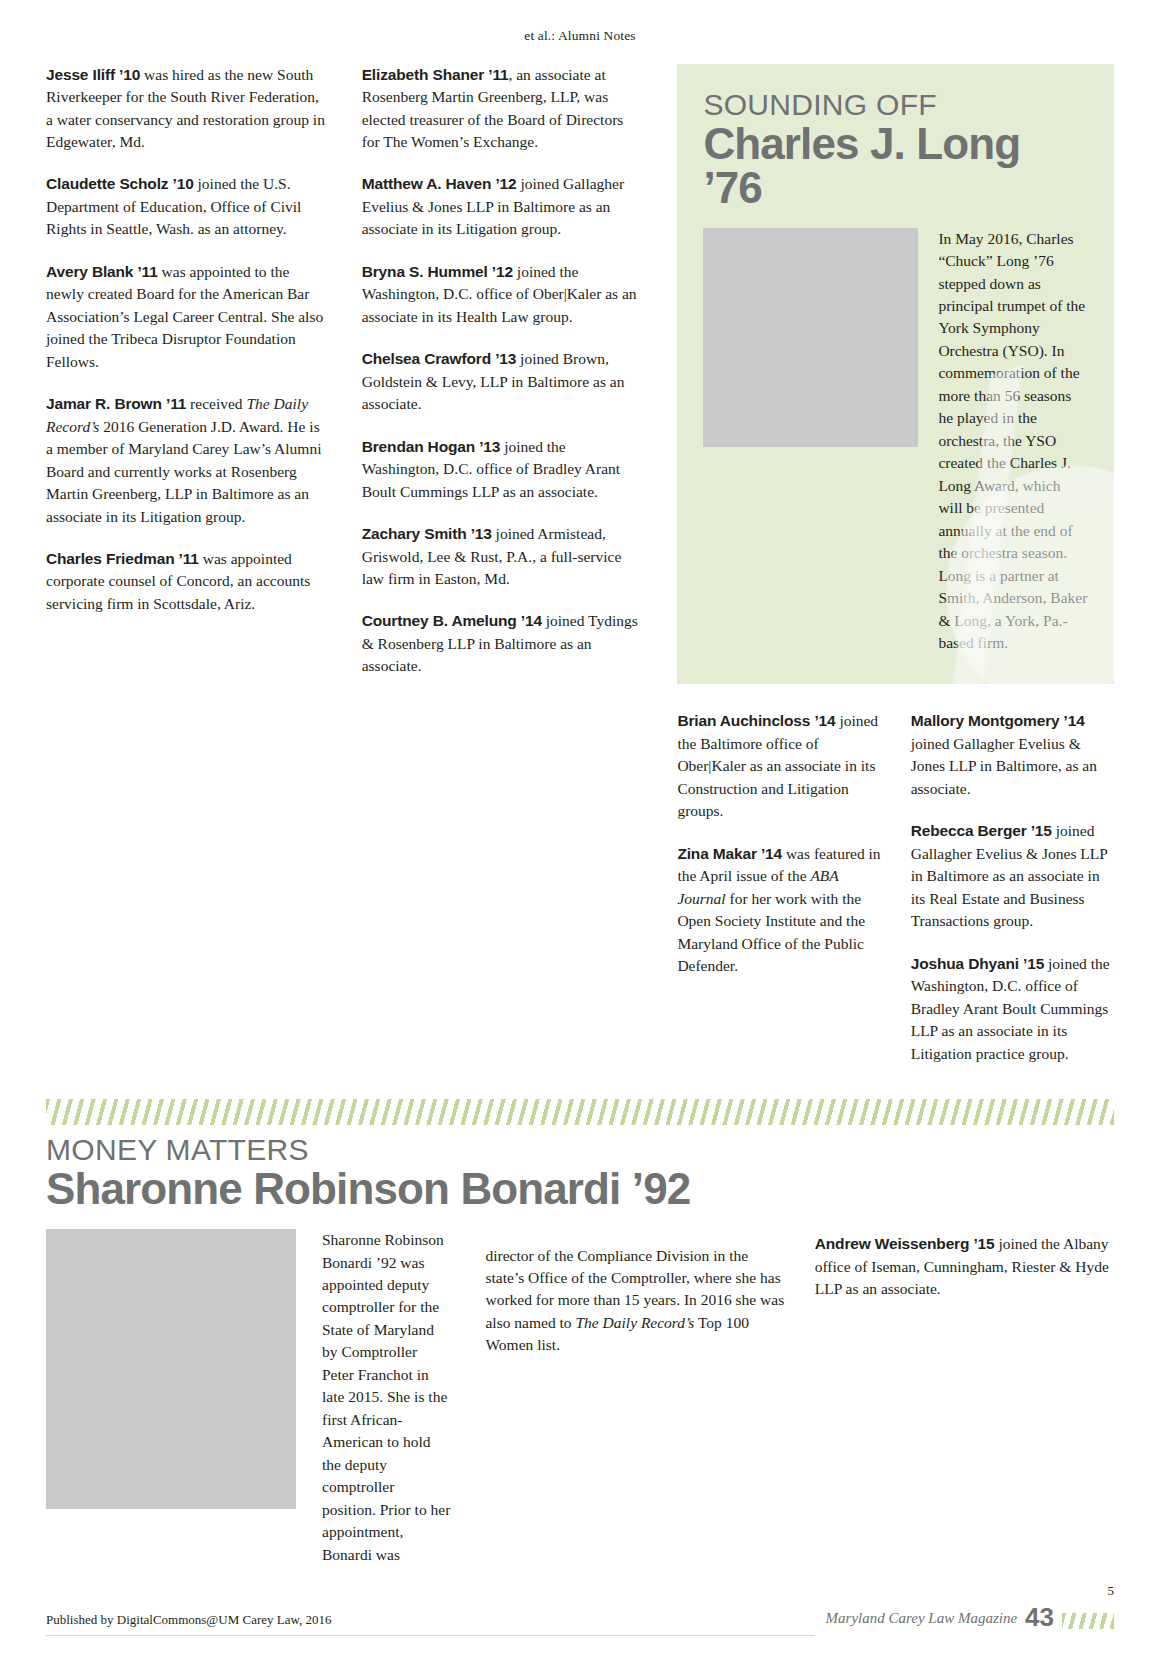et al.: Alumni Notes
Jesse Iliff ’10 was hired as the new South Riverkeeper for the South River Federation, a water conservancy and restoration group in Edgewater, Md.
Claudette Scholz ’10 joined the U.S. Department of Education, Office of Civil Rights in Seattle, Wash. as an attorney.
Avery Blank ’11 was appointed to the newly created Board for the American Bar Association’s Legal Career Central. She also joined the Tribeca Disruptor Foundation Fellows.
Jamar R. Brown ’11 received The Daily Record’s 2016 Generation J.D. Award. He is a member of Maryland Carey Law’s Alumni Board and currently works at Rosenberg Martin Greenberg, LLP in Baltimore as an associate in its Litigation group.
Charles Friedman ’11 was appointed corporate counsel of Concord, an accounts servicing firm in Scottsdale, Ariz.
Elizabeth Shaner ’11, an associate at Rosenberg Martin Greenberg, LLP, was elected treasurer of the Board of Directors for The Women’s Exchange.
Matthew A. Haven ’12 joined Gallagher Evelius & Jones LLP in Baltimore as an associate in its Litigation group.
Bryna S. Hummel ’12 joined the Washington, D.C. office of Ober|Kaler as an associate in its Health Law group.
Chelsea Crawford ’13 joined Brown, Goldstein & Levy, LLP in Baltimore as an associate.
Brendan Hogan ’13 joined the Washington, D.C. office of Bradley Arant Boult Cummings LLP as an associate.
Zachary Smith ’13 joined Armistead, Griswold, Lee & Rust, P.A., a full-service law firm in Easton, Md.
Courtney B. Amelung ’14 joined Tydings & Rosenberg LLP in Baltimore as an associate.
SOUNDING OFF
Charles J. Long ’76
In May 2016, Charles “Chuck” Long ’76 stepped down as principal trumpet of the York Symphony Orchestra (YSO). In commemoration of the more than 56 seasons he played in the orchestra, the YSO created the Charles J. Long Award, which will be presented annually at the end of the orchestra season. Long is a partner at Smith, Anderson, Baker & Long, a York, Pa.-based firm.
Brian Auchincloss ’14 joined the Baltimore office of Ober|Kaler as an associate in its Construction and Litigation groups.
Zina Makar ’14 was featured in the April issue of the ABA Journal for her work with the Open Society Institute and the Maryland Office of the Public Defender.
Mallory Montgomery ’14 joined Gallagher Evelius & Jones LLP in Baltimore, as an associate.
Rebecca Berger ’15 joined Gallagher Evelius & Jones LLP in Baltimore as an associate in its Real Estate and Business Transactions group.
Joshua Dhyani ’15 joined the Washington, D.C. office of Bradley Arant Boult Cummings LLP as an associate in its Litigation practice group.
MONEY MATTERS
Sharonne Robinson Bonardi ’92
Sharonne Robinson Bonardi ’92 was appointed deputy comptroller for the State of Maryland by Comptroller Peter Franchot in late 2015. She is the first African-American to hold the deputy comptroller position. Prior to her appointment, Bonardi was
director of the Compliance Division in the state’s Office of the Comptroller, where she has worked for more than 15 years. In 2016 she was also named to The Daily Record’s Top 100 Women list.
Andrew Weissenberg ’15 joined the Albany office of Iseman, Cunningham, Riester & Hyde LLP as an associate.
Published by DigitalCommons@UM Carey Law, 2016
Maryland Carey Law Magazine 43
5